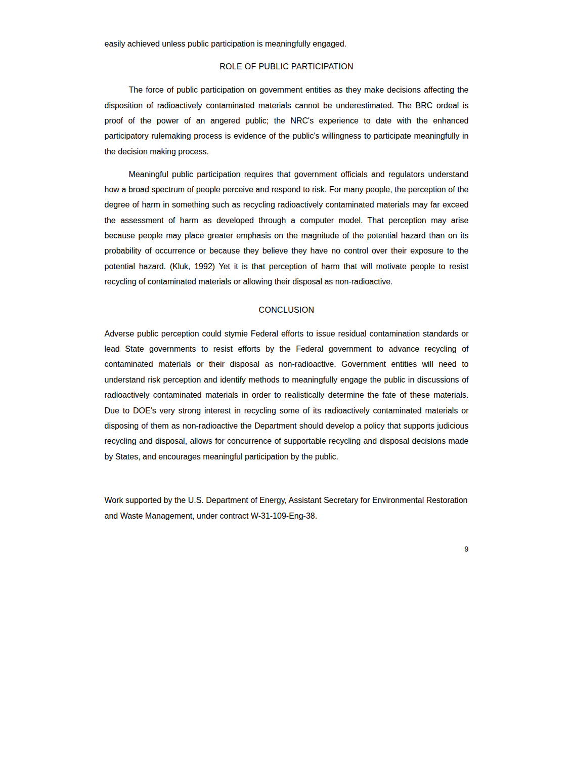easily achieved unless public participation is meaningfully engaged.
ROLE OF PUBLIC PARTICIPATION
The force of public participation on government entities as they make decisions affecting the disposition of radioactively contaminated materials cannot be underestimated. The BRC ordeal is proof of the power of an angered public; the NRC's experience to date with the enhanced participatory rulemaking process is evidence of the public's willingness to participate meaningfully in the decision making process.
Meaningful public participation requires that government officials and regulators understand how a broad spectrum of people perceive and respond to risk. For many people, the perception of the degree of harm in something such as recycling radioactively contaminated materials may far exceed the assessment of harm as developed through a computer model. That perception may arise because people may place greater emphasis on the magnitude of the potential hazard than on its probability of occurrence or because they believe they have no control over their exposure to the potential hazard. (Kluk, 1992) Yet it is that perception of harm that will motivate people to resist recycling of contaminated materials or allowing their disposal as non-radioactive.
CONCLUSION
Adverse public perception could stymie Federal efforts to issue residual contamination standards or lead State governments to resist efforts by the Federal government to advance recycling of contaminated materials or their disposal as non-radioactive. Government entities will need to understand risk perception and identify methods to meaningfully engage the public in discussions of radioactively contaminated materials in order to realistically determine the fate of these materials. Due to DOE's very strong interest in recycling some of its radioactively contaminated materials or disposing of them as non-radioactive the Department should develop a policy that supports judicious recycling and disposal, allows for concurrence of supportable recycling and disposal decisions made by States, and encourages meaningful participation by the public.
Work supported by the U.S. Department of Energy, Assistant Secretary for Environmental Restoration and Waste Management, under contract W-31-109-Eng-38.
9